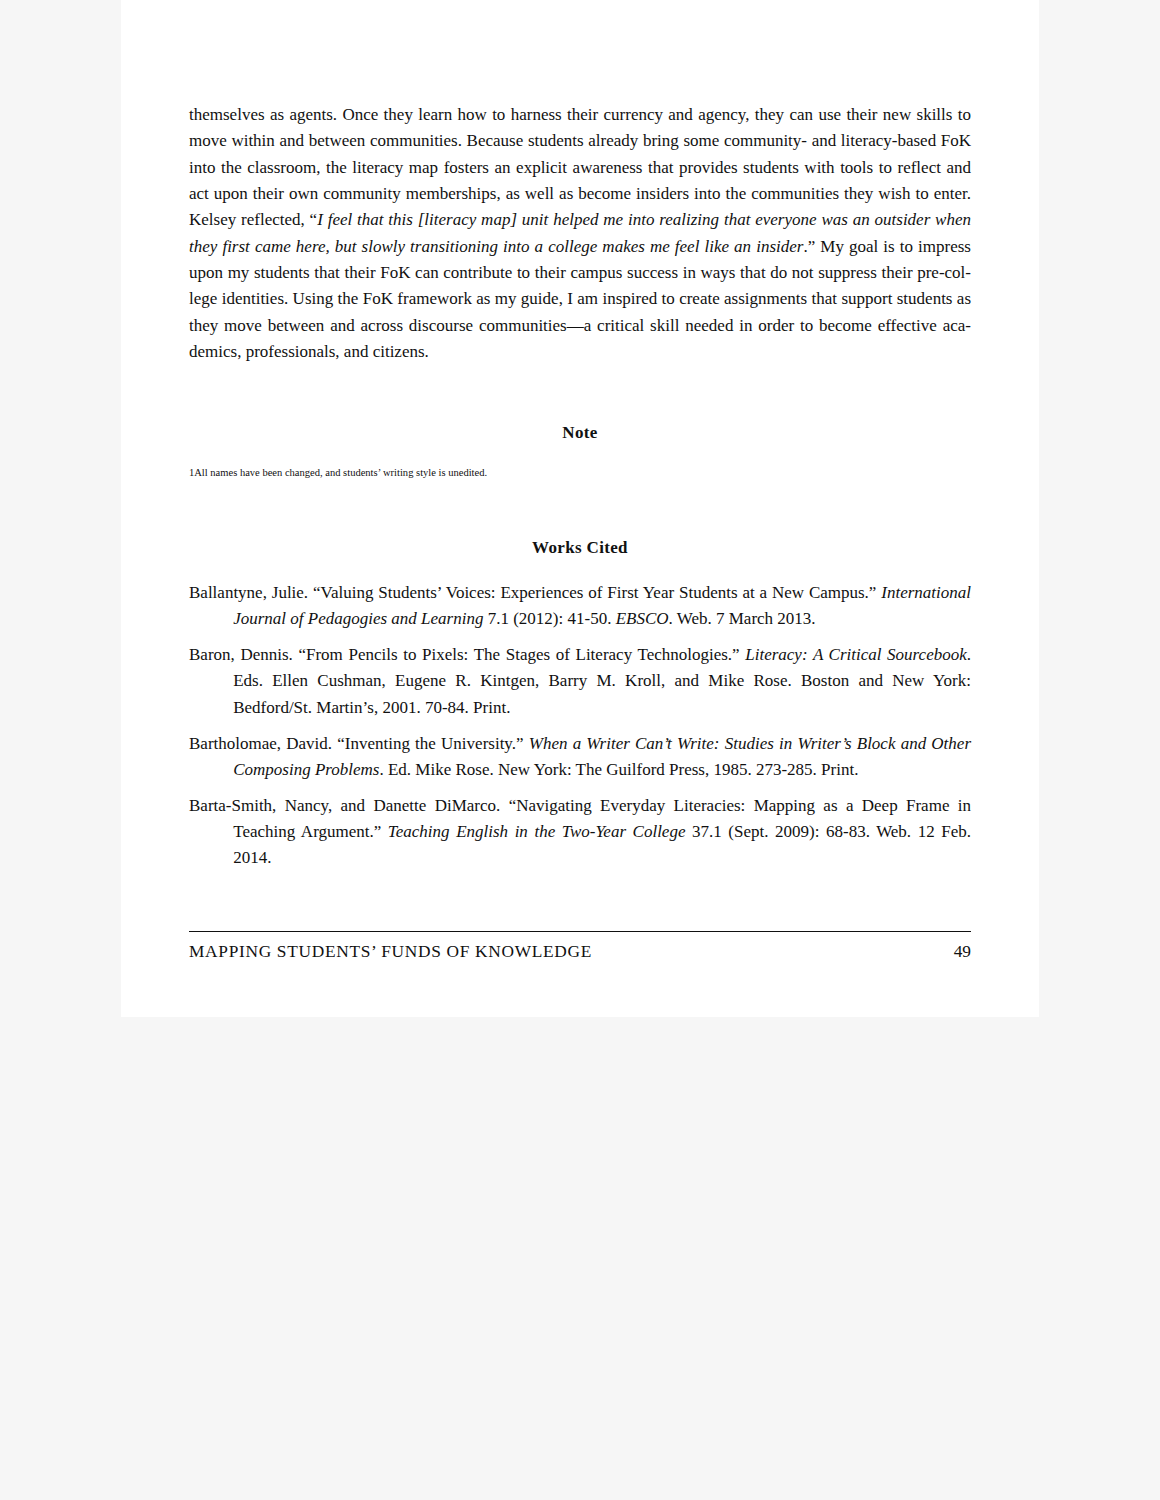themselves as agents. Once they learn how to harness their currency and agency, they can use their new skills to move within and between communities. Because students already bring some community- and literacy-based FoK into the classroom, the literacy map fosters an explicit awareness that provides students with tools to reflect and act upon their own community memberships, as well as become insiders into the communities they wish to enter. Kelsey reflected, “I feel that this [literacy map] unit helped me into realizing that everyone was an outsider when they first came here, but slowly transitioning into a college makes me feel like an insider.” My goal is to impress upon my students that their FoK can contribute to their campus success in ways that do not suppress their pre-college identities. Using the FoK framework as my guide, I am inspired to create assignments that support students as they move between and across discourse communities—a critical skill needed in order to become effective academics, professionals, and citizens.
Note
1All names have been changed, and students’ writing style is unedited.
Works Cited
Ballantyne, Julie. “Valuing Students’ Voices: Experiences of First Year Students at a New Campus.” International Journal of Pedagogies and Learning 7.1 (2012): 41-50. EBSCO. Web. 7 March 2013.
Baron, Dennis. “From Pencils to Pixels: The Stages of Literacy Technologies.” Literacy: A Critical Sourcebook. Eds. Ellen Cushman, Eugene R. Kintgen, Barry M. Kroll, and Mike Rose. Boston and New York: Bedford/St. Martin’s, 2001. 70-84. Print.
Bartholomae, David. “Inventing the University.” When a Writer Can’t Write: Studies in Writer’s Block and Other Composing Problems. Ed. Mike Rose. New York: The Guilford Press, 1985. 273-285. Print.
Barta-Smith, Nancy, and Danette DiMarco. “Navigating Everyday Literacies: Mapping as a Deep Frame in Teaching Argument.” Teaching English in the Two-Year College 37.1 (Sept. 2009): 68-83. Web. 12 Feb. 2014.
Mapping Students’ Funds of Knowledge 49